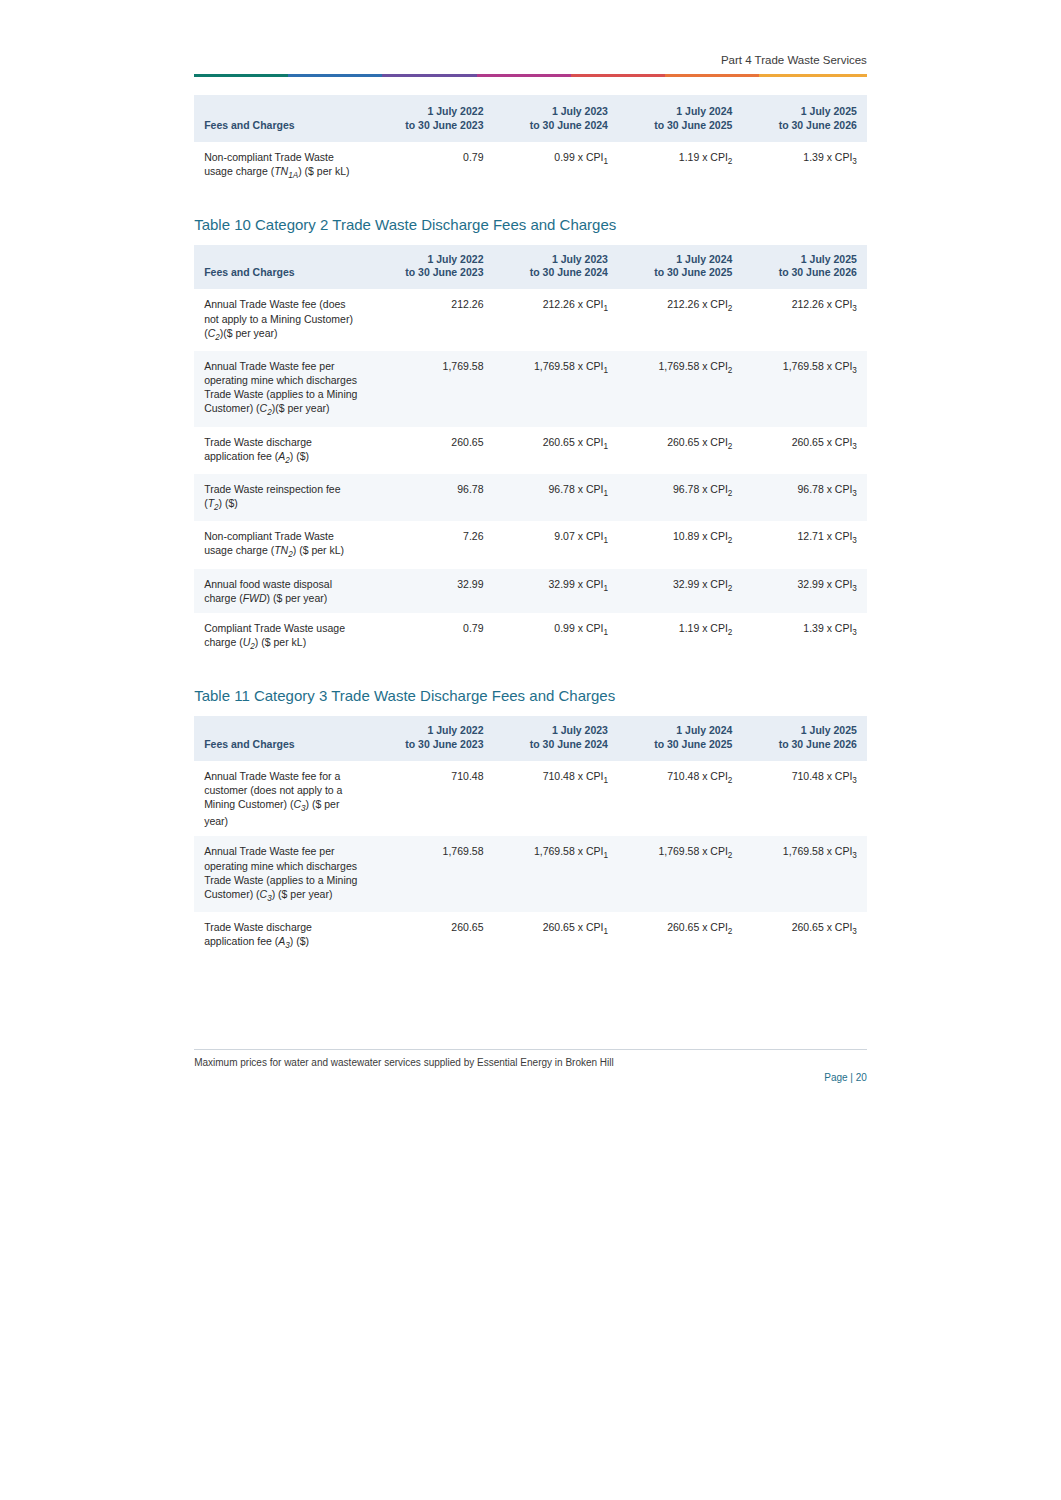Part 4 Trade Waste Services
| Fees and Charges | 1 July 2022 to 30 June 2023 | 1 July 2023 to 30 June 2024 | 1 July 2024 to 30 June 2025 | 1 July 2025 to 30 June 2026 |
| --- | --- | --- | --- | --- |
| Non-compliant Trade Waste usage charge ( TN 1A ) ($ per kL) | 0.79 | 0.99 x CPI 1 | 1.19 x CPI 2 | 1.39 x CPI 3 |
Table 10 Category 2 Trade Waste Discharge Fees and Charges
| Fees and Charges | 1 July 2022 to 30 June 2023 | 1 July 2023 to 30 June 2024 | 1 July 2024 to 30 June 2025 | 1 July 2025 to 30 June 2026 |
| --- | --- | --- | --- | --- |
| Annual Trade Waste fee (does not apply to a Mining Customer) ( C 2 )($ per year) | 212.26 | 212.26 x CPI 1 | 212.26 x CPI 2 | 212.26 x CPI 3 |
| Annual Trade Waste fee per operating mine which discharges Trade Waste (applies to a Mining Customer) ( C 2 )($ per year) | 1,769.58 | 1,769.58 x CPI 1 | 1,769.58 x CPI 2 | 1,769.58 x CPI 3 |
| Trade Waste discharge application fee ( A 2 ) ($) | 260.65 | 260.65 x CPI 1 | 260.65 x CPI 2 | 260.65 x CPI 3 |
| Trade Waste reinspection fee ( T 2 ) ($) | 96.78 | 96.78 x CPI 1 | 96.78 x CPI 2 | 96.78 x CPI 3 |
| Non-compliant Trade Waste usage charge ( TN 2 ) ($ per kL) | 7.26 | 9.07 x CPI 1 | 10.89 x CPI 2 | 12.71 x CPI 3 |
| Annual food waste disposal charge ( FWD ) ($ per year) | 32.99 | 32.99 x CPI 1 | 32.99 x CPI 2 | 32.99 x CPI 3 |
| Compliant Trade Waste usage charge ( U 2 ) ($ per kL) | 0.79 | 0.99 x CPI 1 | 1.19 x CPI 2 | 1.39 x CPI 3 |
Table 11 Category 3 Trade Waste Discharge Fees and Charges
| Fees and Charges | 1 July 2022 to 30 June 2023 | 1 July 2023 to 30 June 2024 | 1 July 2024 to 30 June 2025 | 1 July 2025 to 30 June 2026 |
| --- | --- | --- | --- | --- |
| Annual Trade Waste fee for a customer (does not apply to a Mining Customer) ( C 3 ) ($ per year) | 710.48 | 710.48 x CPI 1 | 710.48 x CPI 2 | 710.48 x CPI 3 |
| Annual Trade Waste fee per operating mine which discharges Trade Waste (applies to a Mining Customer) ( C 3 ) ($ per year) | 1,769.58 | 1,769.58 x CPI 1 | 1,769.58 x CPI 2 | 1,769.58 x CPI 3 |
| Trade Waste discharge application fee ( A 3 ) ($) | 260.65 | 260.65 x CPI 1 | 260.65 x CPI 2 | 260.65 x CPI 3 |
Maximum prices for water and wastewater services supplied by Essential Energy in Broken Hill
Page | 20